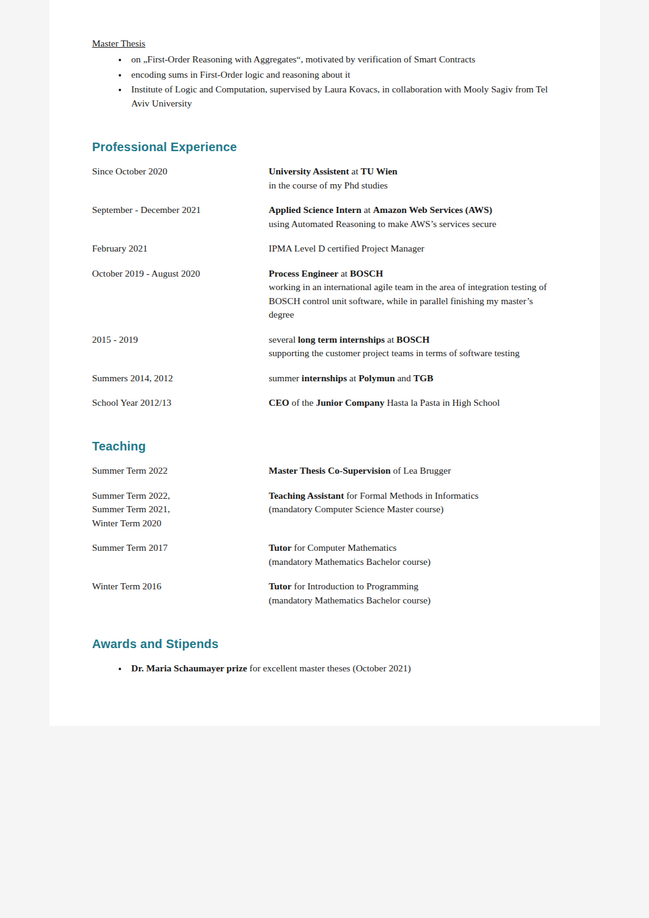Master Thesis
on „First-Order Reasoning with Aggregates“, motivated by verification of Smart Contracts
encoding sums in First-Order logic and reasoning about it
Institute of Logic and Computation, supervised by Laura Kovacs, in collaboration with Mooly Sagiv from Tel Aviv University
Professional Experience
| Since October 2020 | University Assistent at TU Wien in the course of my Phd studies |
| September - December 2021 | Applied Science Intern at Amazon Web Services (AWS) using Automated Reasoning to make AWS’s services secure |
| February 2021 | IPMA Level D certified Project Manager |
| October 2019 - August 2020 | Process Engineer at BOSCH working in an international agile team in the area of integration testing of BOSCH control unit software, while in parallel finishing my master’s degree |
| 2015 - 2019 | several long term internships at BOSCH supporting the customer project teams in terms of software testing |
| Summers 2014, 2012 | summer internships at Polymun and TGB |
| School Year 2012/13 | CEO of the Junior Company Hasta la Pasta in High School |
Teaching
| Summer Term 2022 | Master Thesis Co-Supervision of Lea Brugger |
| Summer Term 2022, Summer Term 2021, Winter Term 2020 | Teaching Assistant for Formal Methods in Informatics (mandatory Computer Science Master course) |
| Summer Term 2017 | Tutor for Computer Mathematics (mandatory Mathematics Bachelor course) |
| Winter Term 2016 | Tutor for Introduction to Programming (mandatory Mathematics Bachelor course) |
Awards and Stipends
Dr. Maria Schaumayer prize for excellent master theses (October 2021)